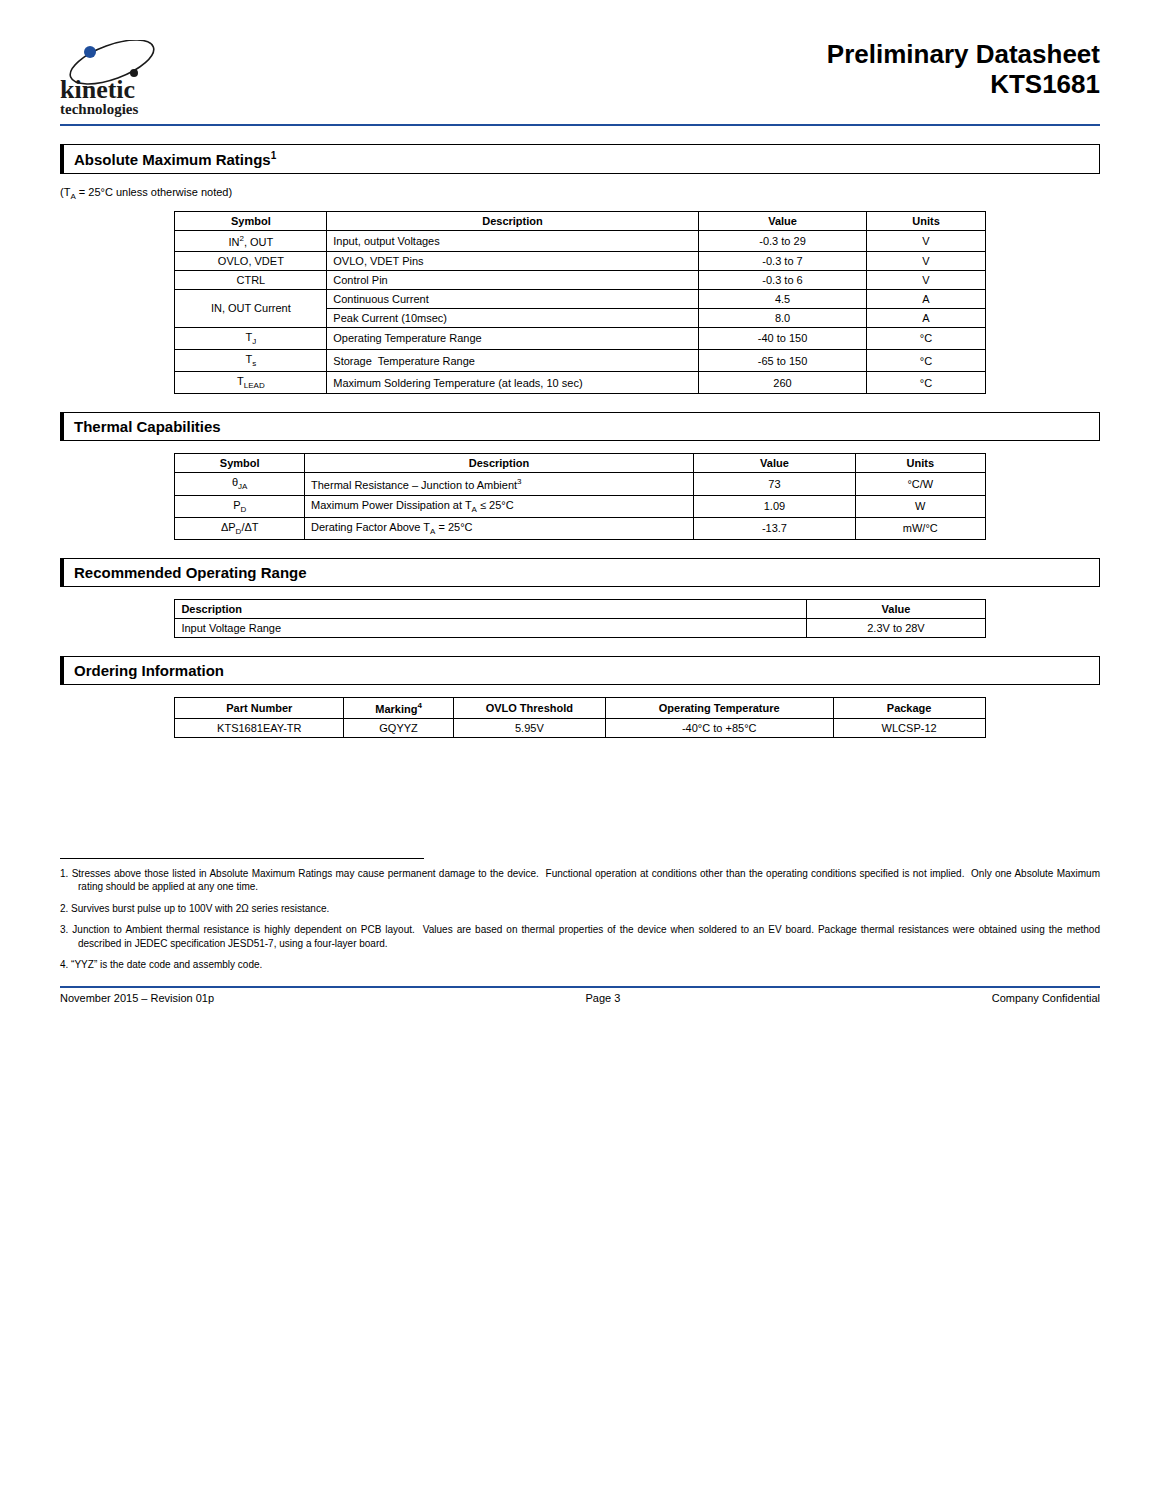kinetic technologies
Preliminary Datasheet
KTS1681
Absolute Maximum Ratings1
(TA = 25°C unless otherwise noted)
| Symbol | Description | Value | Units |
| --- | --- | --- | --- |
| IN 2 , OUT | Input, output Voltages | -0.3 to 29 | V |
| OVLO, VDET | OVLO, VDET Pins | -0.3 to 7 | V |
| CTRL | Control Pin | -0.3 to 6 | V |
| IN, OUT Current | Continuous Current | 4.5 | A |
| Peak Current (10msec) | 8.0 | A |
| T J | Operating Temperature Range | -40 to 150 | °C |
| T s | Storage Temperature Range | -65 to 150 | °C |
| T LEAD | Maximum Soldering Temperature (at leads, 10 sec) | 260 | °C |
Thermal Capabilities
| Symbol | Description | Value | Units |
| --- | --- | --- | --- |
| θ JA | Thermal Resistance – Junction to Ambient 3 | 73 | °C/W |
| P D | Maximum Power Dissipation at T A ≤ 25°C | 1.09 | W |
| ΔP D /ΔT | Derating Factor Above T A = 25°C | -13.7 | mW/°C |
Recommended Operating Range
| Description | Value |
| --- | --- |
| Input Voltage Range | 2.3V to 28V |
Ordering Information
| Part Number | Marking 4 | OVLO Threshold | Operating Temperature | Package |
| --- | --- | --- | --- | --- |
| KTS1681EAY-TR | GQYYZ | 5.95V | -40°C to +85°C | WLCSP-12 |
1. Stresses above those listed in Absolute Maximum Ratings may cause permanent damage to the device. Functional operation at conditions other than the operating conditions specified is not implied. Only one Absolute Maximum rating should be applied at any one time.
2. Survives burst pulse up to 100V with 2Ω series resistance.
3. Junction to Ambient thermal resistance is highly dependent on PCB layout. Values are based on thermal properties of the device when soldered to an EV board. Package thermal resistances were obtained using the method described in JEDEC specification JESD51-7, using a four-layer board.
4. “YYZ” is the date code and assembly code.
November 2015 – Revision 01p Page 3 Company Confidential